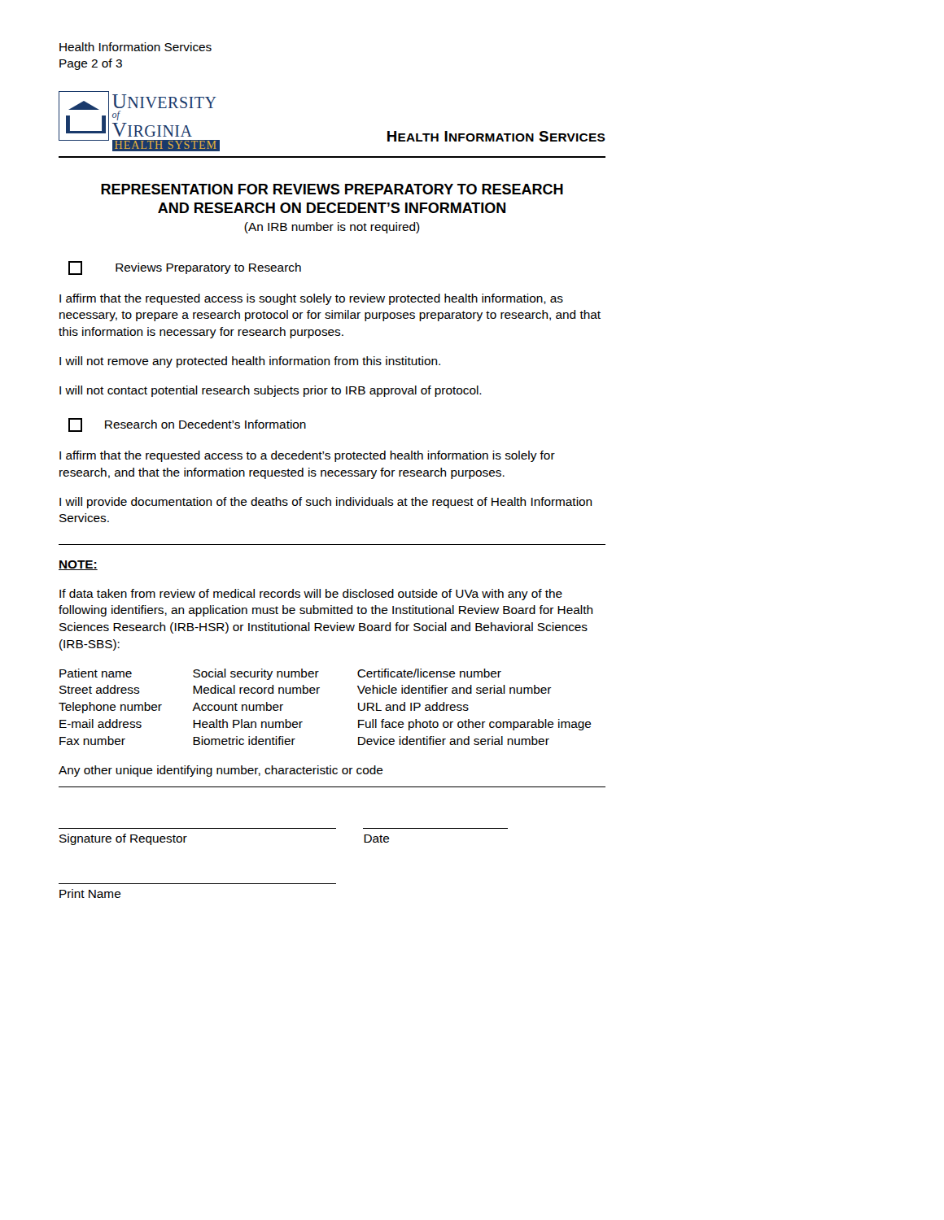Health Information Services
Page 2 of 3
UNIVERSITY
of
VIRGINIA
HEALTH SYSTEM
HEALTH INFORMATION SERVICES
REPRESENTATION FOR REVIEWS PREPARATORY TO RESEARCH
AND RESEARCH ON DECEDENT’S INFORMATION
(An IRB number is not required)
Reviews Preparatory to Research
I affirm that the requested access is sought solely to review protected health information, as necessary, to prepare a research protocol or for similar purposes preparatory to research, and that this information is necessary for research purposes.
I will not remove any protected health information from this institution.
I will not contact potential research subjects prior to IRB approval of protocol.
Research on Decedent’s Information
I affirm that the requested access to a decedent’s protected health information is solely for research, and that the information requested is necessary for research purposes.
I will provide documentation of the deaths of such individuals at the request of Health Information Services.
NOTE:
If data taken from review of medical records will be disclosed outside of UVa with any of the following identifiers, an application must be submitted to the Institutional Review Board for Health Sciences Research (IRB-HSR) or Institutional Review Board for Social and Behavioral Sciences (IRB-SBS):
| Patient name | Social security number | Certificate/license number |
| Street address | Medical record number | Vehicle identifier and serial number |
| Telephone number | Account number | URL and IP address |
| E-mail address | Health Plan number | Full face photo or other comparable image |
| Fax number | Biometric identifier | Device identifier and serial number |
Any other unique identifying number, characteristic or code
Signature of Requestor
Date
Print Name